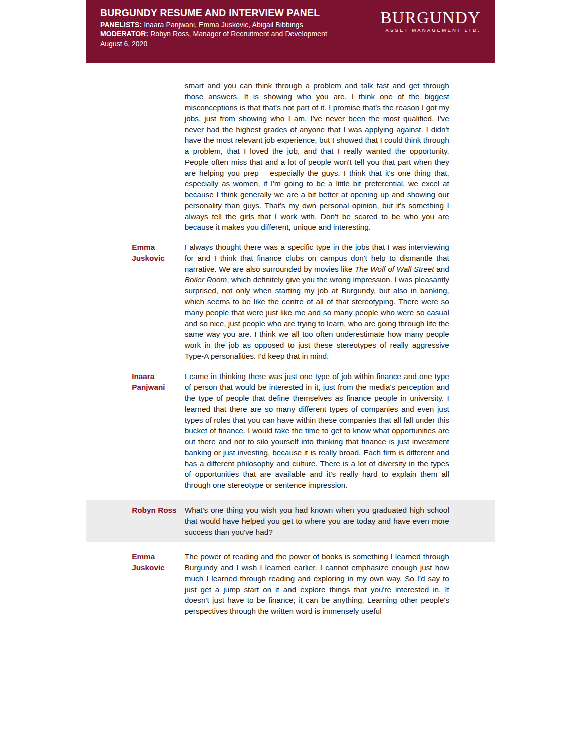Burgundy Resume and Interview Panel
Panelists: Inaara Panjwani, Emma Juskovic, Abigail Bibbings
Moderator: Robyn Ross, Manager of Recruitment and Development
August 6, 2020
BURGUNDY
ASSET MANAGEMENT LTD.
Speaker
smart and you can think through a problem and talk fast and get through those answers. It is showing who you are. I think one of the biggest misconceptions is that that's not part of it. I promise that's the reason I got my jobs, just from showing who I am. I've never been the most qualified. I've never had the highest grades of anyone that I was applying against. I didn't have the most relevant job experience, but I showed that I could think through a problem, that I loved the job, and that I really wanted the opportunity. People often miss that and a lot of people won't tell you that part when they are helping you prep – especially the guys. I think that it's one thing that, especially as women, if I'm going to be a little bit preferential, we excel at because I think generally we are a bit better at opening up and showing our personality than guys. That's my own personal opinion, but it's something I always tell the girls that I work with. Don't be scared to be who you are because it makes you different, unique and interesting.
Emma Juskovic
I always thought there was a specific type in the jobs that I was interviewing for and I think that finance clubs on campus don't help to dismantle that narrative. We are also surrounded by movies like The Wolf of Wall Street and Boiler Room, which definitely give you the wrong impression. I was pleasantly surprised, not only when starting my job at Burgundy, but also in banking, which seems to be like the centre of all of that stereotyping. There were so many people that were just like me and so many people who were so casual and so nice, just people who are trying to learn, who are going through life the same way you are. I think we all too often underestimate how many people work in the job as opposed to just these stereotypes of really aggressive Type-A personalities. I'd keep that in mind.
Inaara Panjwani
I came in thinking there was just one type of job within finance and one type of person that would be interested in it, just from the media's perception and the type of people that define themselves as finance people in university. I learned that there are so many different types of companies and even just types of roles that you can have within these companies that all fall under this bucket of finance. I would take the time to get to know what opportunities are out there and not to silo yourself into thinking that finance is just investment banking or just investing, because it is really broad. Each firm is different and has a different philosophy and culture. There is a lot of diversity in the types of opportunities that are available and it's really hard to explain them all through one stereotype or sentence impression.
Robyn Ross
What's one thing you wish you had known when you graduated high school that would have helped you get to where you are today and have even more success than you've had?
Emma Juskovic
The power of reading and the power of books is something I learned through Burgundy and I wish I learned earlier. I cannot emphasize enough just how much I learned through reading and exploring in my own way. So I'd say to just get a jump start on it and explore things that you're interested in. It doesn't just have to be finance; it can be anything. Learning other people's perspectives through the written word is immensely useful